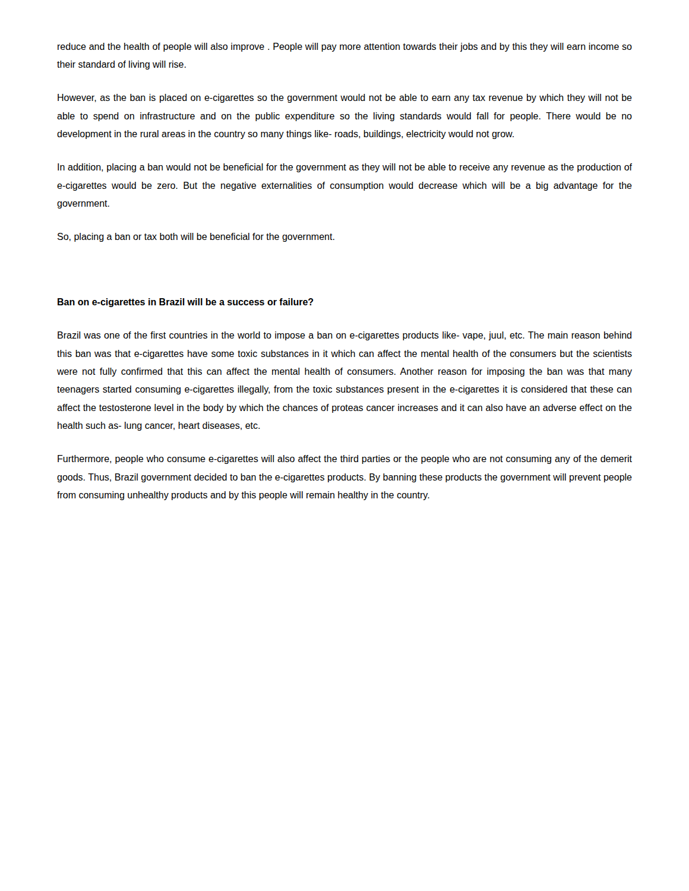reduce and the health of people will also improve . People will pay more attention towards their jobs and by this they will earn income so their standard of living will rise.
However, as the ban is placed on e-cigarettes so the government would not be able to earn any tax revenue by which they will not be able to spend on infrastructure and on the public expenditure so the living standards would fall for people. There would be no development in the rural areas in the country so many things like- roads, buildings, electricity would not grow.
In addition, placing a ban would not be beneficial for the government as they will not be able to receive any revenue as the production of e-cigarettes would be zero. But the negative externalities of consumption would decrease which will be a big advantage for the government.
So, placing a ban or tax both will be beneficial for the government.
Ban on e-cigarettes in Brazil will be a success or failure?
Brazil was one of the first countries in the world to impose a ban on e-cigarettes products like- vape, juul, etc. The main reason behind this ban was that e-cigarettes have some toxic substances in it which can affect the mental health of the consumers but the scientists were not fully confirmed that this can affect the mental health of consumers. Another reason for imposing the ban was that many teenagers started consuming e-cigarettes illegally, from the toxic substances present in the e-cigarettes it is considered that these can affect the testosterone level in the body by which the chances of proteas cancer increases and it can also have an adverse effect on the health such as- lung cancer, heart diseases, etc.
Furthermore, people who consume e-cigarettes will also affect the third parties or the people who are not consuming any of the demerit goods. Thus, Brazil government decided to ban the e-cigarettes products. By banning these products the government will prevent people from consuming unhealthy products and by this people will remain healthy in the country.